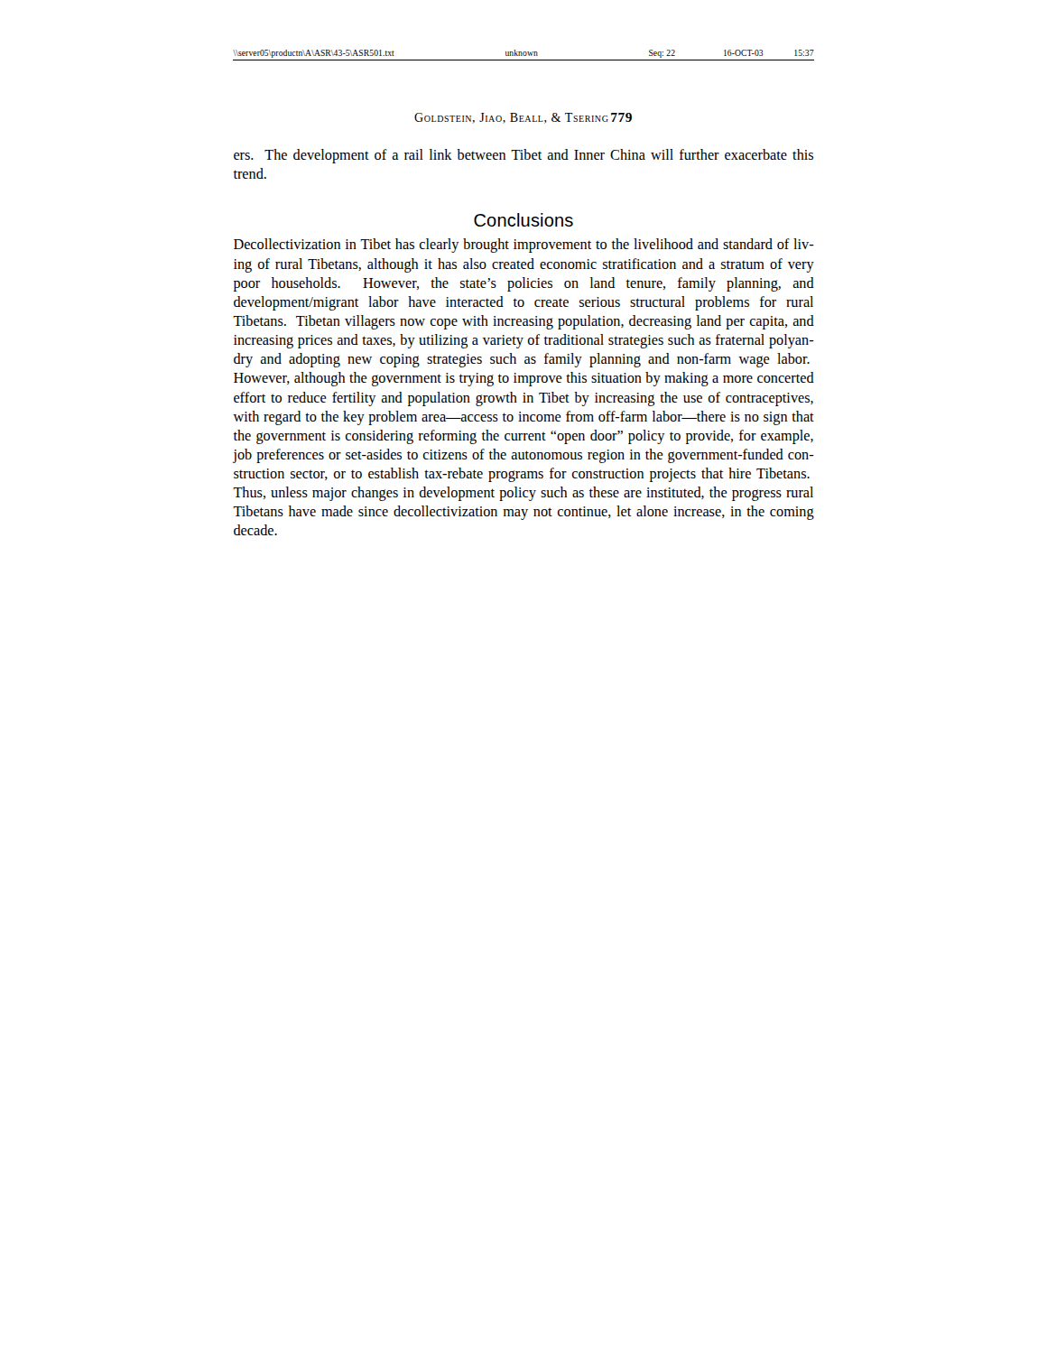\\server05\productn\A\ASR\43-5\ASR501.txt unknown Seq: 22 16-OCT-03 15:37
Goldstein, Jiao, Beall, & Tsering 779
ers. The development of a rail link between Tibet and Inner China will further exacerbate this trend.
Conclusions
Decollectivization in Tibet has clearly brought improvement to the livelihood and standard of living of rural Tibetans, although it has also created economic stratification and a stratum of very poor households. However, the state’s policies on land tenure, family planning, and development/migrant labor have interacted to create serious structural problems for rural Tibetans. Tibetan villagers now cope with increasing population, decreasing land per capita, and increasing prices and taxes, by utilizing a variety of traditional strategies such as fraternal polyandry and adopting new coping strategies such as family planning and non-farm wage labor. However, although the government is trying to improve this situation by making a more concerted effort to reduce fertility and population growth in Tibet by increasing the use of contraceptives, with regard to the key problem area—access to income from off-farm labor—there is no sign that the government is considering reforming the current “open door” policy to provide, for example, job preferences or set-asides to citizens of the autonomous region in the government-funded construction sector, or to establish tax-rebate programs for construction projects that hire Tibetans. Thus, unless major changes in development policy such as these are instituted, the progress rural Tibetans have made since decollectivization may not continue, let alone increase, in the coming decade.